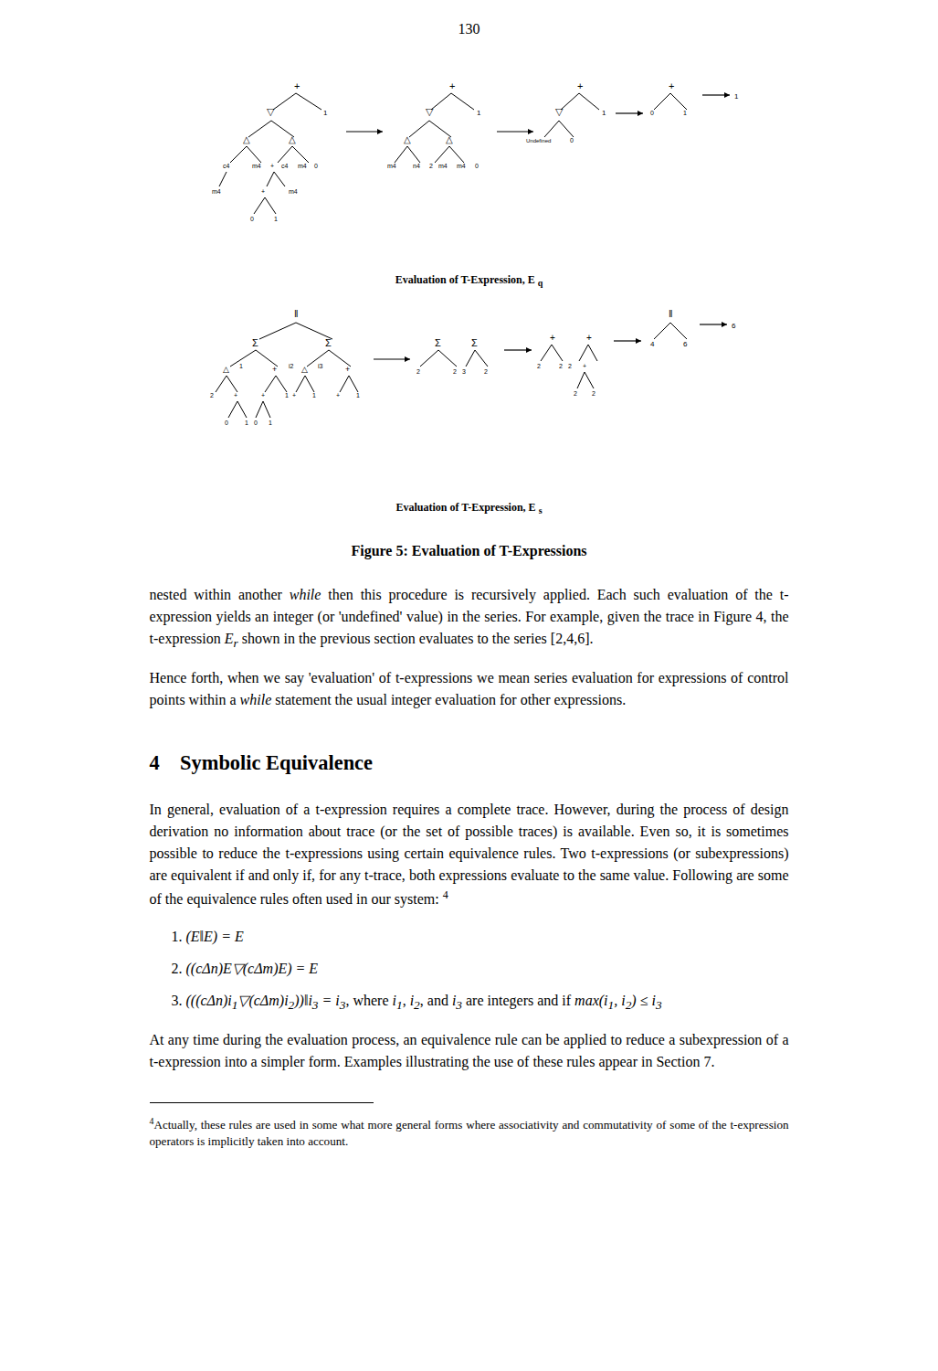130
+ 1 ▽ △ △ c4 m4 + c4 m4 0 m4 + m4 0 1 + 1 ▽ △ △ m4 n4 2 m4 m4 0 + 1 ▽ Undefined 0 + 0 1 1
Evaluation of T-Expression, E q
‖ Σ Σ △ 1 + i2 △ i3 + 2 + + 1 + 1 + 1 0 1 0 1 Σ 2 2 Σ 3 2 + 2 2 2 + + 2 2 ‖ 4 6 6
Evaluation of T-Expression, E s
Figure 5: Evaluation of T-Expressions
nested within another while then this procedure is recursively applied. Each such evaluation of the t-expression yields an integer (or 'undefined' value) in the series. For example, given the trace in Figure 4, the t-expression Er shown in the previous section evaluates to the series [2,4,6].
Hence forth, when we say 'evaluation' of t-expressions we mean series evaluation for expressions of control points within a while statement the usual integer evaluation for other expressions.
4 Symbolic Equivalence
In general, evaluation of a t-expression requires a complete trace. However, during the process of design derivation no information about trace (or the set of possible traces) is available. Even so, it is sometimes possible to reduce the t-expressions using certain equivalence rules. Two t-expressions (or subexpressions) are equivalent if and only if, for any t-trace, both expressions evaluate to the same value. Following are some of the equivalence rules often used in our system: 4
(E‖E) = E
((cΔn)E▽(cΔm)E) = E
(((cΔn)i1▽(cΔm)i2))‖i3 = i3, where i1, i2, and i3 are integers and if max(i1, i2) ≤ i3
At any time during the evaluation process, an equivalence rule can be applied to reduce a subexpression of a t-expression into a simpler form. Examples illustrating the use of these rules appear in Section 7.
4Actually, these rules are used in some what more general forms where associativity and commutativity of some of the t-expression operators is implicitly taken into account.